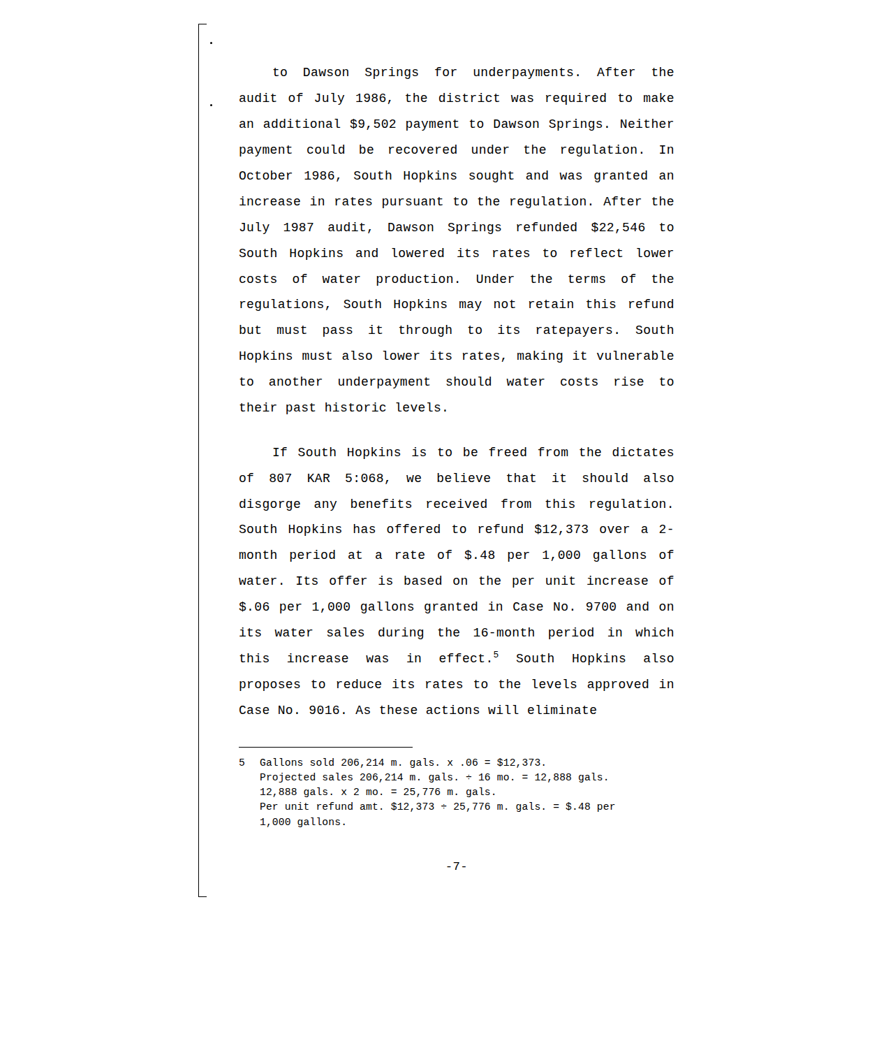to Dawson Springs for underpayments. After the audit of July 1986, the district was required to make an additional $9,502 payment to Dawson Springs. Neither payment could be recovered under the regulation. In October 1986, South Hopkins sought and was granted an increase in rates pursuant to the regulation. After the July 1987 audit, Dawson Springs refunded $22,546 to South Hopkins and lowered its rates to reflect lower costs of water production. Under the terms of the regulations, South Hopkins may not retain this refund but must pass it through to its ratepayers. South Hopkins must also lower its rates, making it vulnerable to another underpayment should water costs rise to their past historic levels.
If South Hopkins is to be freed from the dictates of 807 KAR 5:068, we believe that it should also disgorge any benefits received from this regulation. South Hopkins has offered to refund $12,373 over a 2-month period at a rate of $.48 per 1,000 gallons of water. Its offer is based on the per unit increase of $.06 per 1,000 gallons granted in Case No. 9700 and on its water sales during the 16-month period in which this increase was in effect.5 South Hopkins also proposes to reduce its rates to the levels approved in Case No. 9016. As these actions will eliminate
5
Gallons sold 206,214 m. gals. x .06 = $12,373.
Projected sales 206,214 m. gals. ÷ 16 mo. = 12,888 gals.
12,888 gals. x 2 mo. = 25,776 m. gals.
Per unit refund amt. $12,373 ÷ 25,776 m. gals. = $.48 per
1,000 gallons.
-7-